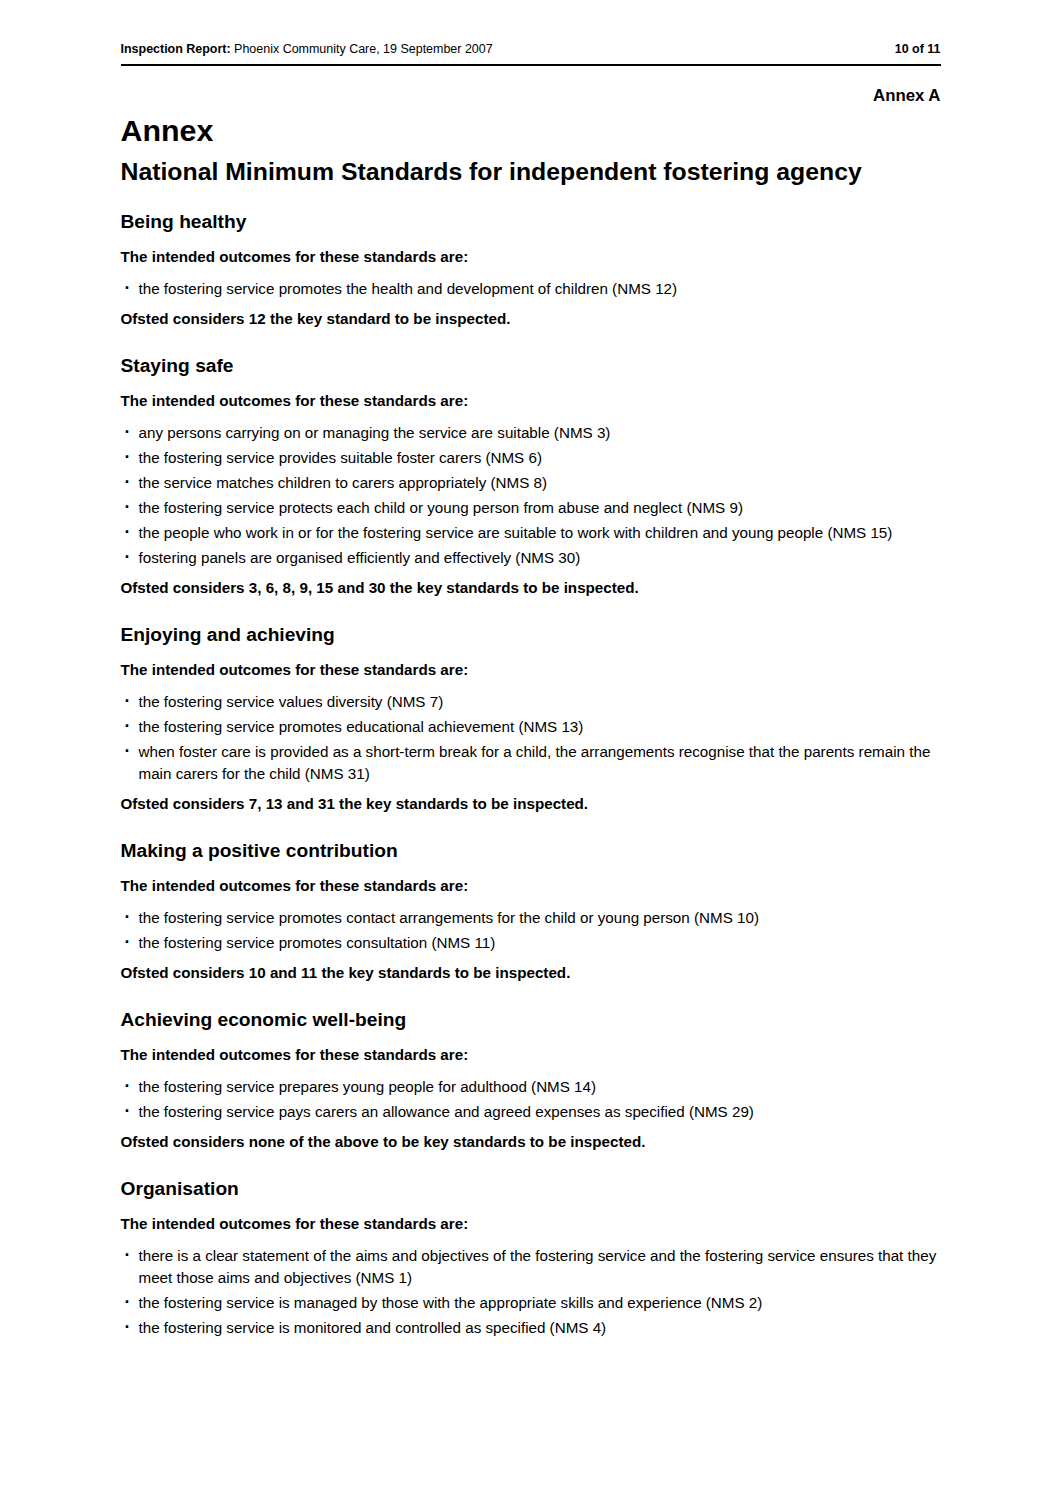Inspection Report: Phoenix Community Care, 19 September 2007
10 of 11
Annex A
Annex
National Minimum Standards for independent fostering agency
Being healthy
The intended outcomes for these standards are:
the fostering service promotes the health and development of children (NMS 12)
Ofsted considers 12 the key standard to be inspected.
Staying safe
The intended outcomes for these standards are:
any persons carrying on or managing the service are suitable (NMS 3)
the fostering service provides suitable foster carers (NMS 6)
the service matches children to carers appropriately (NMS 8)
the fostering service protects each child or young person from abuse and neglect (NMS 9)
the people who work in or for the fostering service are suitable to work with children and young people (NMS 15)
fostering panels are organised efficiently and effectively (NMS 30)
Ofsted considers 3, 6, 8, 9, 15 and 30 the key standards to be inspected.
Enjoying and achieving
The intended outcomes for these standards are:
the fostering service values diversity (NMS 7)
the fostering service promotes educational achievement (NMS 13)
when foster care is provided as a short-term break for a child, the arrangements recognise that the parents remain the main carers for the child (NMS 31)
Ofsted considers 7, 13 and 31 the key standards to be inspected.
Making a positive contribution
The intended outcomes for these standards are:
the fostering service promotes contact arrangements for the child or young person (NMS 10)
the fostering service promotes consultation (NMS 11)
Ofsted considers 10 and 11 the key standards to be inspected.
Achieving economic well-being
The intended outcomes for these standards are:
the fostering service prepares young people for adulthood (NMS 14)
the fostering service pays carers an allowance and agreed expenses as specified (NMS 29)
Ofsted considers none of the above to be key standards to be inspected.
Organisation
The intended outcomes for these standards are:
there is a clear statement of the aims and objectives of the fostering service and the fostering service ensures that they meet those aims and objectives (NMS 1)
the fostering service is managed by those with the appropriate skills and experience (NMS 2)
the fostering service is monitored and controlled as specified (NMS 4)